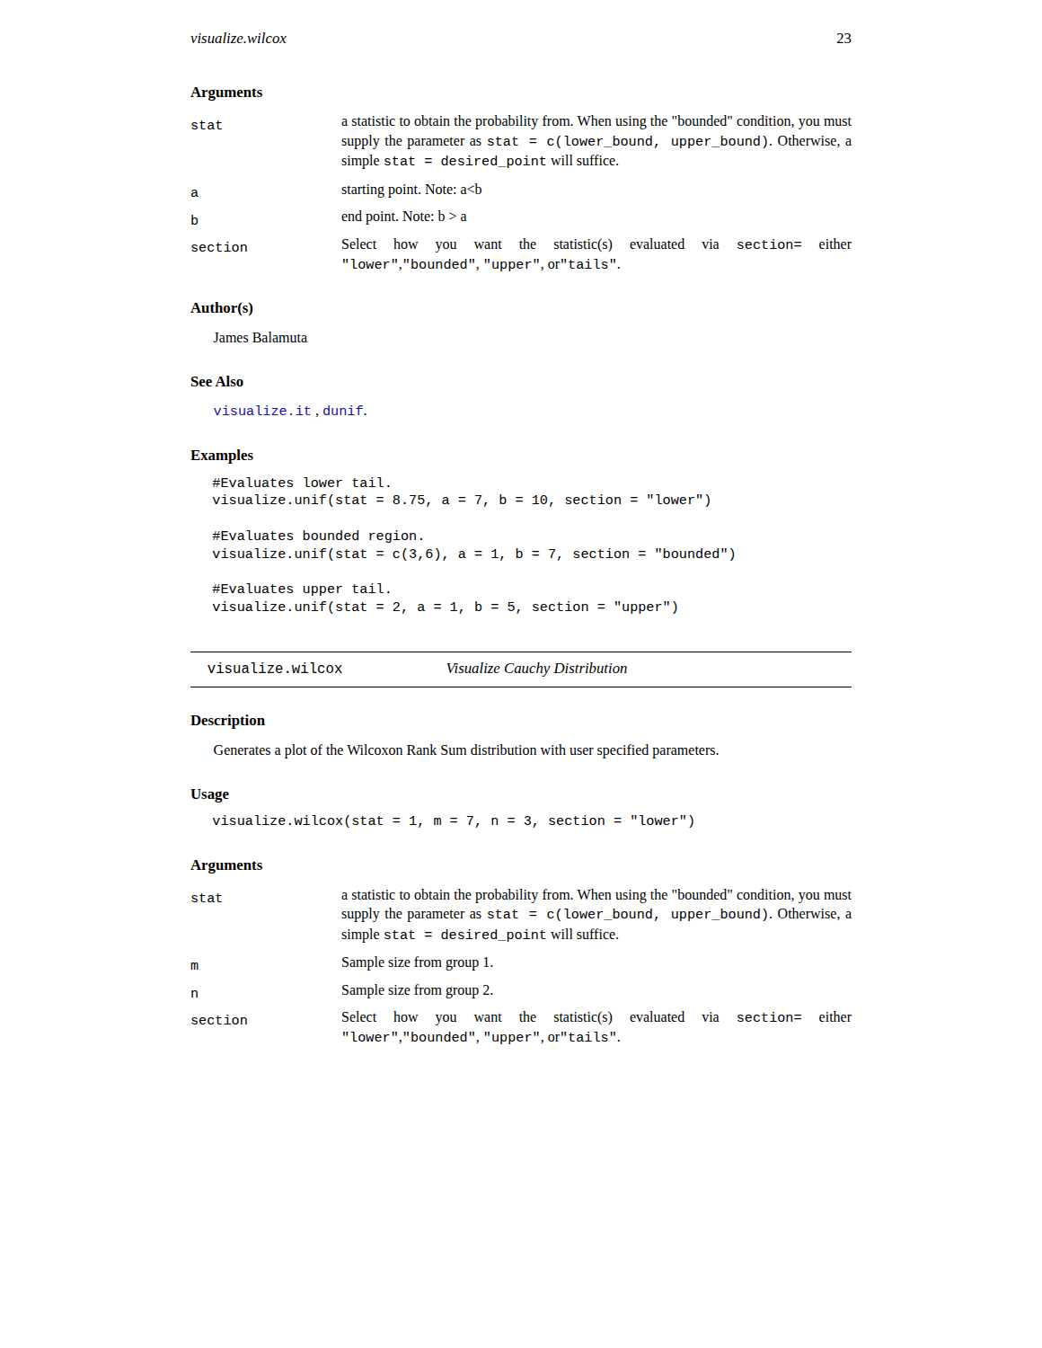visualize.wilcox 23
Arguments
stat
a statistic to obtain the probability from. When using the "bounded" condition, you must supply the parameter as stat = c(lower_bound, upper_bound). Otherwise, a simple stat = desired_point will suffice.
a
starting point. Note: a<b
b
end point. Note: b > a
section
Select how you want the statistic(s) evaluated via section= either "lower","bounded", "upper", or"tails".
Author(s)
James Balamuta
See Also
visualize.it , dunif.
Examples
#Evaluates lower tail.
visualize.unif(stat = 8.75, a = 7, b = 10, section = "lower")

#Evaluates bounded region.
visualize.unif(stat = c(3,6), a = 1, b = 7, section = "bounded")

#Evaluates upper tail.
visualize.unif(stat = 2, a = 1, b = 5, section = "upper")
visualize.wilcox Visualize Cauchy Distribution
Description
Generates a plot of the Wilcoxon Rank Sum distribution with user specified parameters.
Usage
visualize.wilcox(stat = 1, m = 7, n = 3, section = "lower")
Arguments
stat
a statistic to obtain the probability from. When using the "bounded" condition, you must supply the parameter as stat = c(lower_bound, upper_bound). Otherwise, a simple stat = desired_point will suffice.
m
Sample size from group 1.
n
Sample size from group 2.
section
Select how you want the statistic(s) evaluated via section= either "lower","bounded", "upper", or"tails".